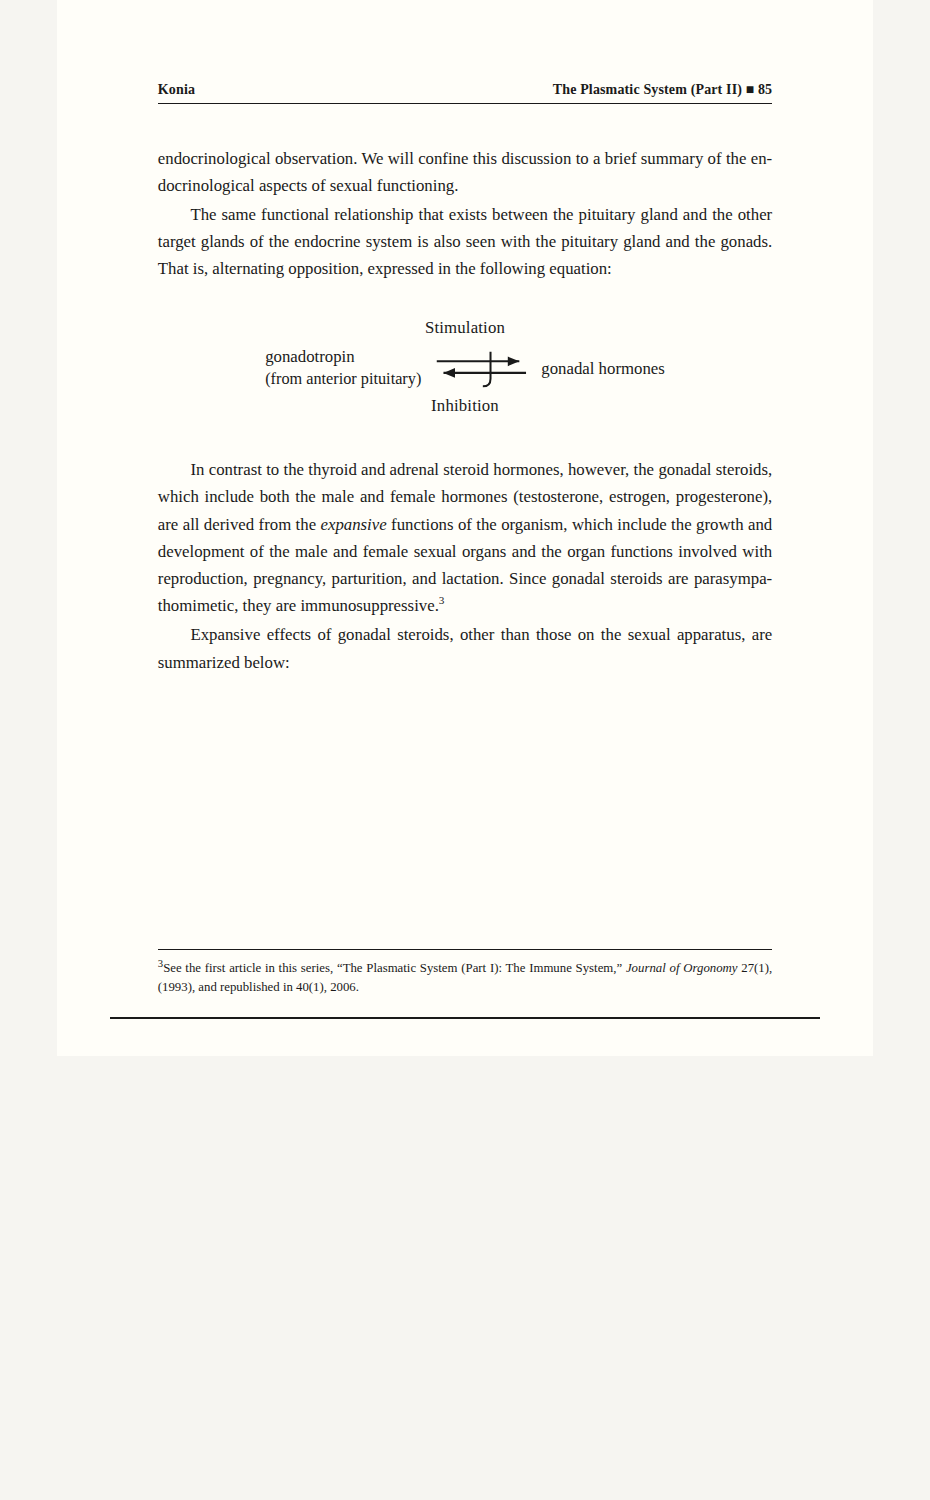Konia The Plasmatic System (Part II) ■ 85
endocrinological observation. We will confine this discussion to a brief summary of the endocrinological aspects of sexual functioning.
The same functional relationship that exists between the pituitary gland and the other target glands of the endocrine system is also seen with the pituitary gland and the gonads. That is, alternating opposition, expressed in the following equation:
Stimulation
gonadotropin (from anterior pituitary)
gonadal hormones
Inhibition
In contrast to the thyroid and adrenal steroid hormones, however, the gonadal steroids, which include both the male and female hormones (testosterone, estrogen, progesterone), are all derived from the expansive functions of the organism, which include the growth and development of the male and female sexual organs and the organ functions involved with reproduction, pregnancy, parturition, and lactation. Since gonadal steroids are parasympathomimetic, they are immunosuppressive.3
Expansive effects of gonadal steroids, other than those on the sexual apparatus, are summarized below:
3See the first article in this series, “The Plasmatic System (Part I): The Immune System,” Journal of Orgonomy 27(1), (1993), and republished in 40(1), 2006.